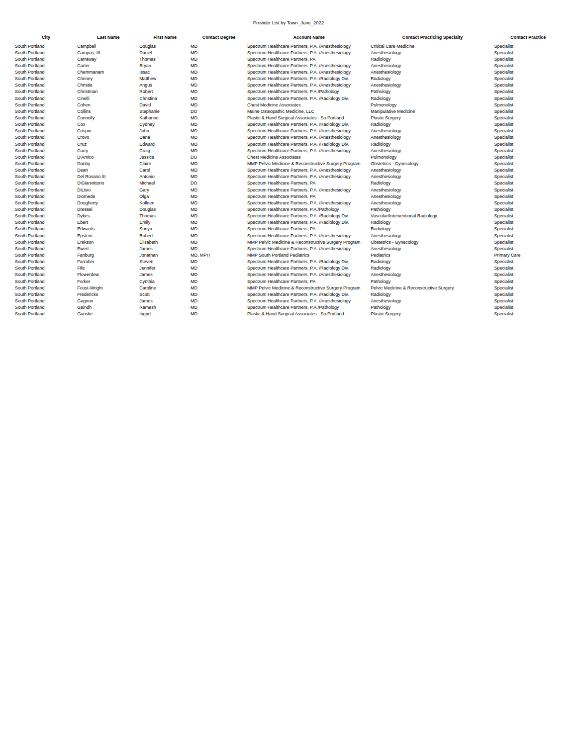Provider List by Town_June_2022
| City | Last Name | First Name | Contact Degree | Account Name | Contact Practicing Specialty | Contact Practice |
| --- | --- | --- | --- | --- | --- | --- |
| South Portland | Campbell | Douglas | MD | Spectrum Healthcare Partners, P.A. /Anesthesiology | Critical Care Medicine | Specialist |
| South Portland | Campos, III | Daniel | MD | Spectrum Healthcare Partners, P.A. /Anesthesiology | Anesthesiology | Specialist |
| South Portland | Carraway | Thomas | MD | Spectrum Healthcare Partners, PA | Radiology | Specialist |
| South Portland | Carter | Bryan | MD | Spectrum Healthcare Partners, P.A. /Anesthesiology | Anesthesiology | Specialist |
| South Portland | Chemmanam | Issac | MD | Spectrum Healthcare Partners, P.A. /Anesthesiology | Anesthesiology | Specialist |
| South Portland | Cheney | Matthew | MD | Spectrum Healthcare Partners, P.A. /Radiology Div. | Radiology | Specialist |
| South Portland | Christie | Angus | MD | Spectrum Healthcare Partners, P.A. /Anesthesiology | Anesthesiology | Specialist |
| South Portland | Christman | Robert | MD | Spectrum Healthcare Partners, P.A./Pathology | Pathology | Specialist |
| South Portland | Cinelli | Christina | MD | Spectrum Healthcare Partners, P.A. /Radiology Div. | Radiology | Specialist |
| South Portland | Cohen | David | MD | Chest Medicine Associates | Pulmonology | Specialist |
| South Portland | Collins | Stephanie | DO | Maine Osteopathic Medicine, LLC | Manipulative Medicine | Specialist |
| South Portland | Connolly | Katharine | MD | Plastic & Hand Surgical Associates - So Portland | Plastic Surgery | Specialist |
| South Portland | Cox | Cydney | MD | Spectrum Healthcare Partners, P.A. /Radiology Div. | Radiology | Specialist |
| South Portland | Crispin | John | MD | Spectrum Healthcare Partners, P.A. /Anesthesiology | Anesthesiology | Specialist |
| South Portland | Crovo | Dana | MD | Spectrum Healthcare Partners, P.A. /Anesthesiology | Anesthesiology | Specialist |
| South Portland | Cruz | Edward | MD | Spectrum Healthcare Partners, P.A. /Radiology Div. | Radiology | Specialist |
| South Portland | Curry | Craig | MD | Spectrum Healthcare Partners, P.A. /Anesthesiology | Anesthesiology | Specialist |
| South Portland | D'Amico | Jessica | DO | Chest Medicine Associates | Pulmonology | Specialist |
| South Portland | Danby | Claire | MD | MMP Pelvic Medicine & Reconstructive Surgery Program | Obstetrics - Gynecology | Specialist |
| South Portland | Dean | Carol | MD | Spectrum Healthcare Partners, P.A. /Anesthesiology | Anesthesiology | Specialist |
| South Portland | Del Rosario III | Antonio | MD | Spectrum Healthcare Partners, P.A. /Anesthesiology | Anesthesiology | Specialist |
| South Portland | DiGianvittorio | Michael | DO | Spectrum Healthcare Partners, PA | Radiology | Specialist |
| South Portland | DiLisio | Gary | MD | Spectrum Healthcare Partners, P.A. /Anesthesiology | Anesthesiology | Specialist |
| South Portland | Diomede | Olga | MD | Spectrum Healthcare Partners, PA | Anesthesiology | Specialist |
| South Portland | Dougherty | Kolleen | MD | Spectrum Healthcare Partners, P.A. /Anesthesiology | Anesthesiology | Specialist |
| South Portland | Dressel | Douglas | MD | Spectrum Healthcare Partners, P.A./Pathology | Pathology | Specialist |
| South Portland | Dykes | Thomas | MD | Spectrum Healthcare Partners, P.A. /Radiology Div. | Vascular/Interventional Radiology | Specialist |
| South Portland | Ebert | Emily | MD | Spectrum Healthcare Partners, P.A. /Radiology Div. | Radiology | Specialist |
| South Portland | Edwards | Sonya | MD | Spectrum Healthcare Partners, PA | Radiology | Specialist |
| South Portland | Epstein | Robert | MD | Spectrum Healthcare Partners, P.A. /Anesthesiology | Anesthesiology | Specialist |
| South Portland | Erekson | Elisabeth | MD | MMP Pelvic Medicine & Reconstructive Surgery Program | Obstetrics - Gynecology | Specialist |
| South Portland | Ewert | James | MD | Spectrum Healthcare Partners, P.A. /Anesthesiology | Anesthesiology | Specialist |
| South Portland | Fanburg | Jonathan | MD, MPH | MMP South Portland Pediatrics | Pediatrics | Primary Care |
| South Portland | Farraher | Steven | MD | Spectrum Healthcare Partners, P.A. /Radiology Div. | Radiology | Specialist |
| South Portland | Fife | Jennifer | MD | Spectrum Healthcare Partners, P.A. /Radiology Div. | Radiology | Specialist |
| South Portland | Flowerdew | James | MD | Spectrum Healthcare Partners, P.A. /Anesthesiology | Anesthesiology | Specialist |
| South Portland | Forker | Cynthia | MD | Spectrum Healthcare Partners, PA | Pathology | Specialist |
| South Portland | Foust-Wright | Caroline | MD | MMP Pelvic Medicine & Reconstructive Surgery Program | Pelvic Medicine & Reconstructive Surgery | Specialist |
| South Portland | Fredericks | Scott | MD | Spectrum Healthcare Partners, P.A. /Radiology Div. | Radiology | Specialist |
| South Portland | Gagnon | James | MD | Spectrum Healthcare Partners, P.A. /Anesthesiology | Anesthesiology | Specialist |
| South Portland | Gaindh | Ramesh | MD | Spectrum Healthcare Partners, P.A./Pathology | Pathology | Specialist |
| South Portland | Ganske | Ingrid | MD | Plastic & Hand Surgical Associates - So Portland | Plastic Surgery | Specialist |